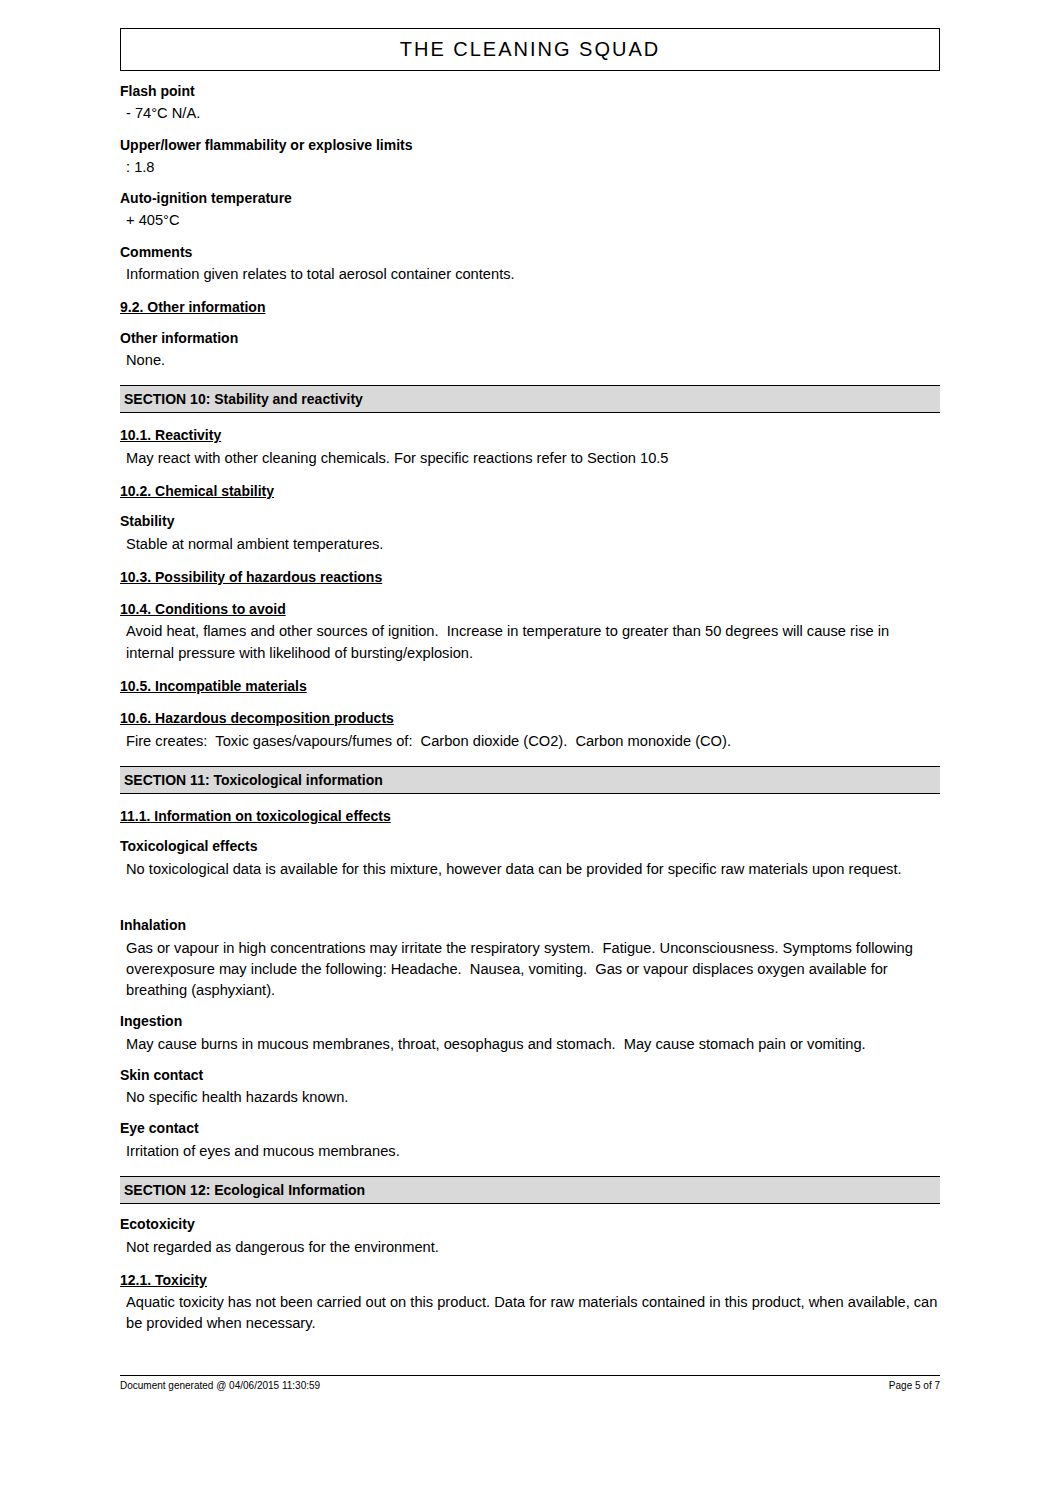THE CLEANING SQUAD
Flash point
- 74°C N/A.
Upper/lower flammability or explosive limits
: 1.8
Auto-ignition temperature
+ 405°C
Comments
Information given relates to total aerosol container contents.
9.2. Other information
Other information
None.
SECTION 10: Stability and reactivity
10.1. Reactivity
May react with other cleaning chemicals. For specific reactions refer to Section 10.5
10.2. Chemical stability
Stability
Stable at normal ambient temperatures.
10.3. Possibility of hazardous reactions
10.4. Conditions to avoid
Avoid heat, flames and other sources of ignition. Increase in temperature to greater than 50 degrees will cause rise in internal pressure with likelihood of bursting/explosion.
10.5. Incompatible materials
10.6. Hazardous decomposition products
Fire creates: Toxic gases/vapours/fumes of: Carbon dioxide (CO2). Carbon monoxide (CO).
SECTION 11: Toxicological information
11.1. Information on toxicological effects
Toxicological effects
No toxicological data is available for this mixture, however data can be provided for specific raw materials upon request.
Inhalation
Gas or vapour in high concentrations may irritate the respiratory system. Fatigue. Unconsciousness. Symptoms following overexposure may include the following: Headache. Nausea, vomiting. Gas or vapour displaces oxygen available for breathing (asphyxiant).
Ingestion
May cause burns in mucous membranes, throat, oesophagus and stomach. May cause stomach pain or vomiting.
Skin contact
No specific health hazards known.
Eye contact
Irritation of eyes and mucous membranes.
SECTION 12: Ecological Information
Ecotoxicity
Not regarded as dangerous for the environment.
12.1. Toxicity
Aquatic toxicity has not been carried out on this product. Data for raw materials contained in this product, when available, can be provided when necessary.
Document generated @ 04/06/2015 11:30:59 Page 5 of 7